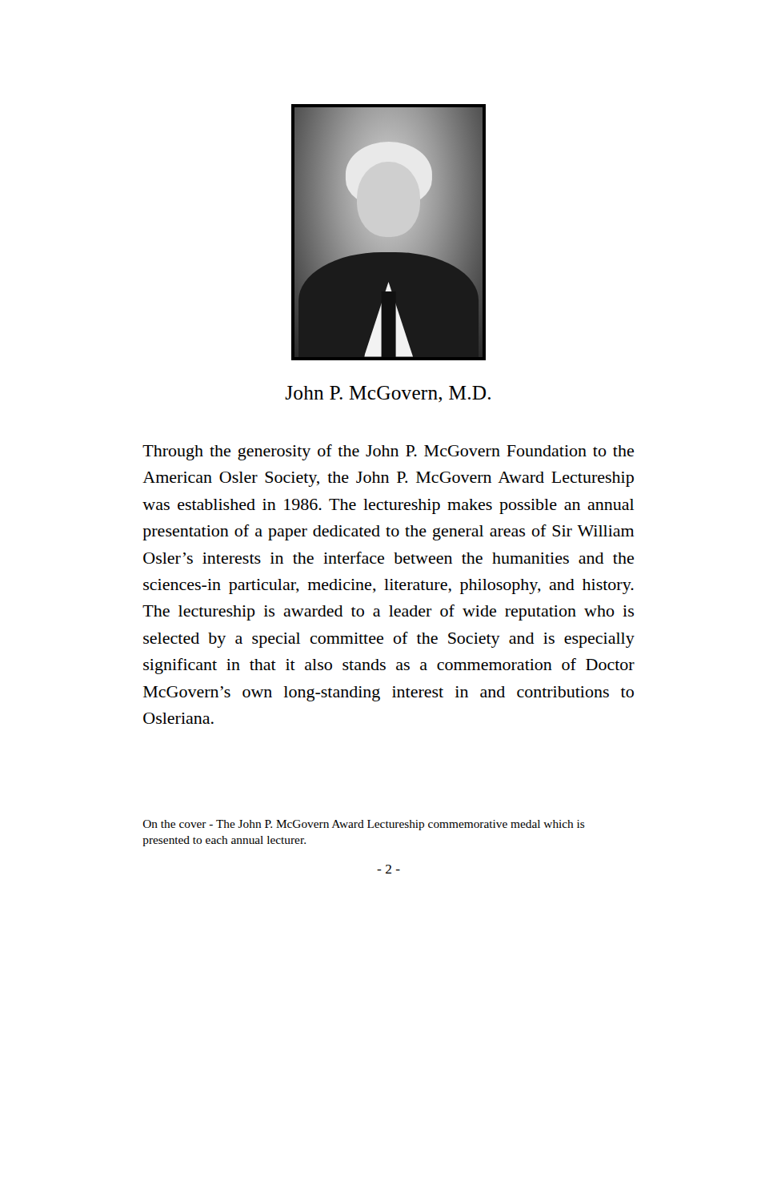John P. McGovern, M.D.
Through the generosity of the John P. McGovern Foundation to the American Osler Society, the John P. McGovern Award Lectureship was established in 1986. The lectureship makes possible an annual presentation of a paper dedicated to the general areas of Sir William Osler’s interests in the interface between the humanities and the sciences-in particular, medicine, literature, philosophy, and history. The lectureship is awarded to a leader of wide reputation who is selected by a special committee of the Society and is especially significant in that it also stands as a commemoration of Doctor McGovern’s own long-standing interest in and contributions to Osleriana.
On the cover - The John P. McGovern Award Lectureship commemorative medal which is presented to each annual lecturer.
- 2 -